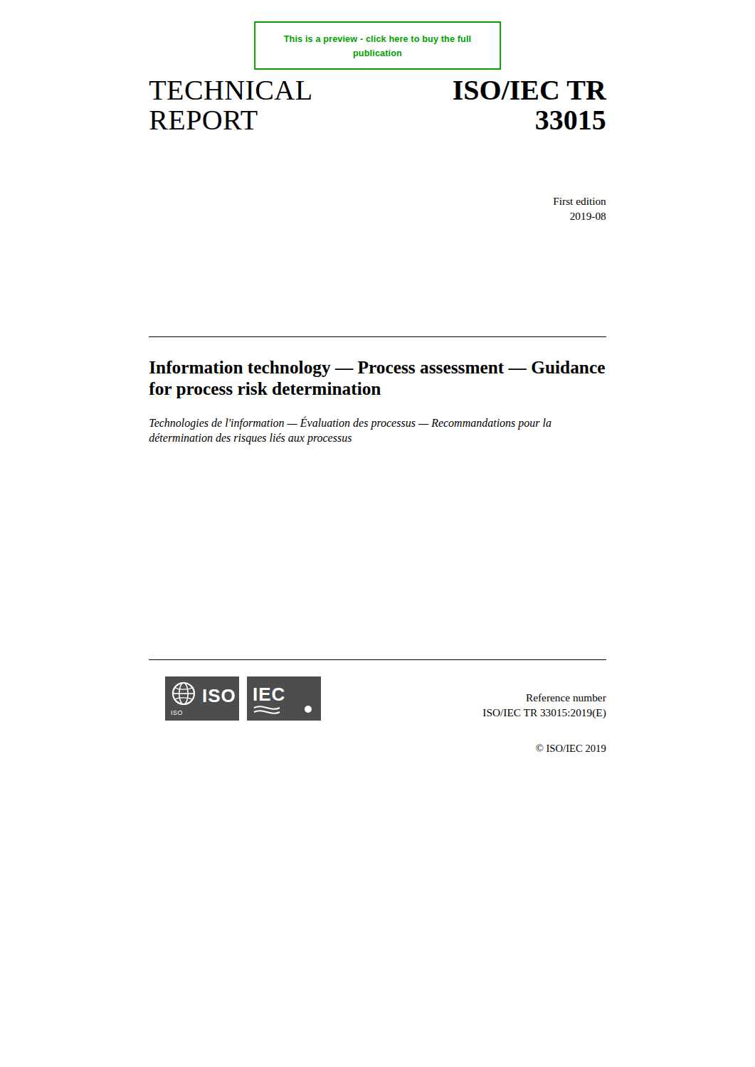This is a preview - click here to buy the full publication
TECHNICAL
REPORT
ISO/IEC TR
33015
First edition
2019-08
Information technology — Process assessment — Guidance for process risk determination
Technologies de l'information — Évaluation des processus — Recommandations pour la détermination des risques liés aux processus
ISO ISO IEC
Reference number
ISO/IEC TR 33015:2019(E)
© ISO/IEC 2019